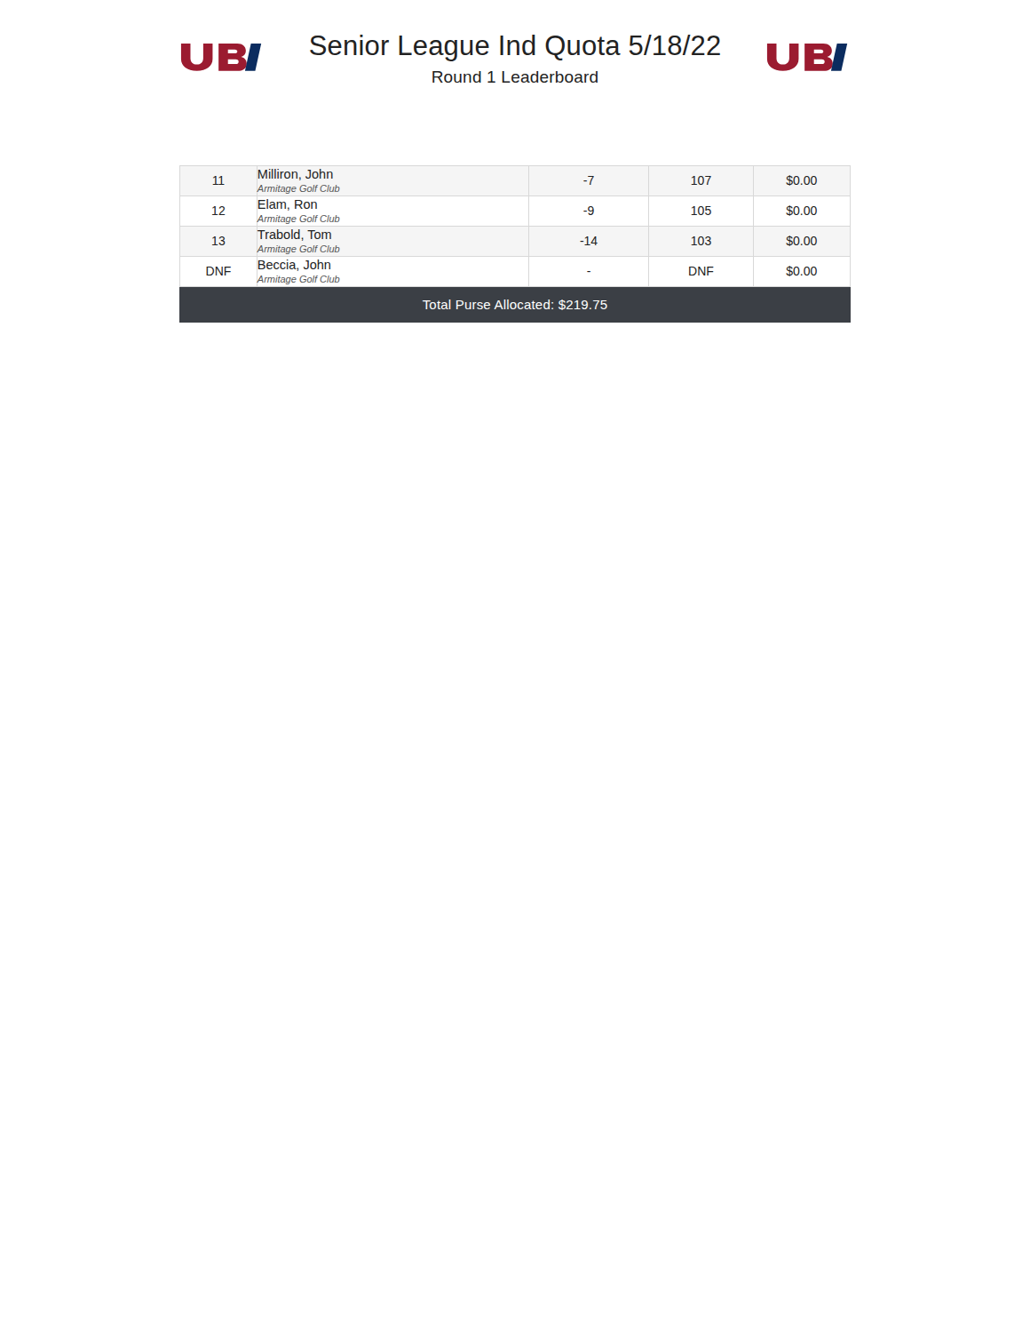USGA
Senior League Ind Quota 5/18/22
Round 1 Leaderboard
| 11 | Milliron, John Armitage Golf Club | -7 | 107 | $0.00 |
| 12 | Elam, Ron Armitage Golf Club | -9 | 105 | $0.00 |
| 13 | Trabold, Tom Armitage Golf Club | -14 | 103 | $0.00 |
| DNF | Beccia, John Armitage Golf Club | - | DNF | $0.00 |
| Total Purse Allocated: $219.75 |